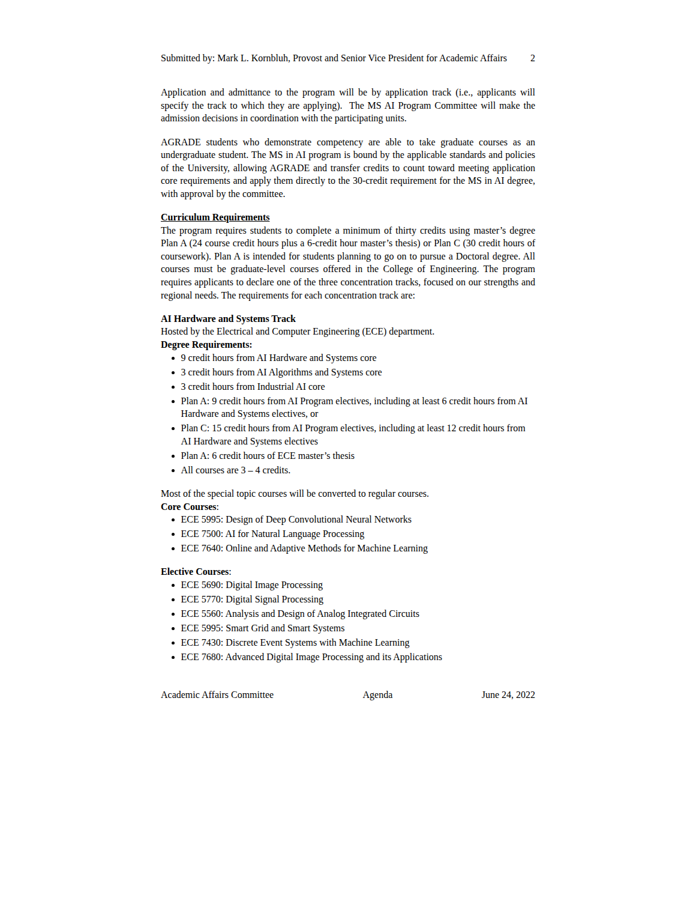Submitted by: Mark L. Kornbluh, Provost and Senior Vice President for Academic Affairs
2
Application and admittance to the program will be by application track (i.e., applicants will specify the track to which they are applying). The MS AI Program Committee will make the admission decisions in coordination with the participating units.
AGRADE students who demonstrate competency are able to take graduate courses as an undergraduate student. The MS in AI program is bound by the applicable standards and policies of the University, allowing AGRADE and transfer credits to count toward meeting application core requirements and apply them directly to the 30-credit requirement for the MS in AI degree, with approval by the committee.
Curriculum Requirements
The program requires students to complete a minimum of thirty credits using master’s degree Plan A (24 course credit hours plus a 6-credit hour master’s thesis) or Plan C (30 credit hours of coursework). Plan A is intended for students planning to go on to pursue a Doctoral degree. All courses must be graduate-level courses offered in the College of Engineering. The program requires applicants to declare one of the three concentration tracks, focused on our strengths and regional needs. The requirements for each concentration track are:
AI Hardware and Systems Track
Hosted by the Electrical and Computer Engineering (ECE) department.
Degree Requirements:
9 credit hours from AI Hardware and Systems core
3 credit hours from AI Algorithms and Systems core
3 credit hours from Industrial AI core
Plan A: 9 credit hours from AI Program electives, including at least 6 credit hours from AI Hardware and Systems electives, or
Plan C: 15 credit hours from AI Program electives, including at least 12 credit hours from AI Hardware and Systems electives
Plan A: 6 credit hours of ECE master’s thesis
All courses are 3 – 4 credits.
Most of the special topic courses will be converted to regular courses.
Core Courses:
ECE 5995: Design of Deep Convolutional Neural Networks
ECE 7500: AI for Natural Language Processing
ECE 7640: Online and Adaptive Methods for Machine Learning
Elective Courses:
ECE 5690: Digital Image Processing
ECE 5770: Digital Signal Processing
ECE 5560: Analysis and Design of Analog Integrated Circuits
ECE 5995: Smart Grid and Smart Systems
ECE 7430: Discrete Event Systems with Machine Learning
ECE 7680: Advanced Digital Image Processing and its Applications
Academic Affairs Committee
Agenda
June 24, 2022